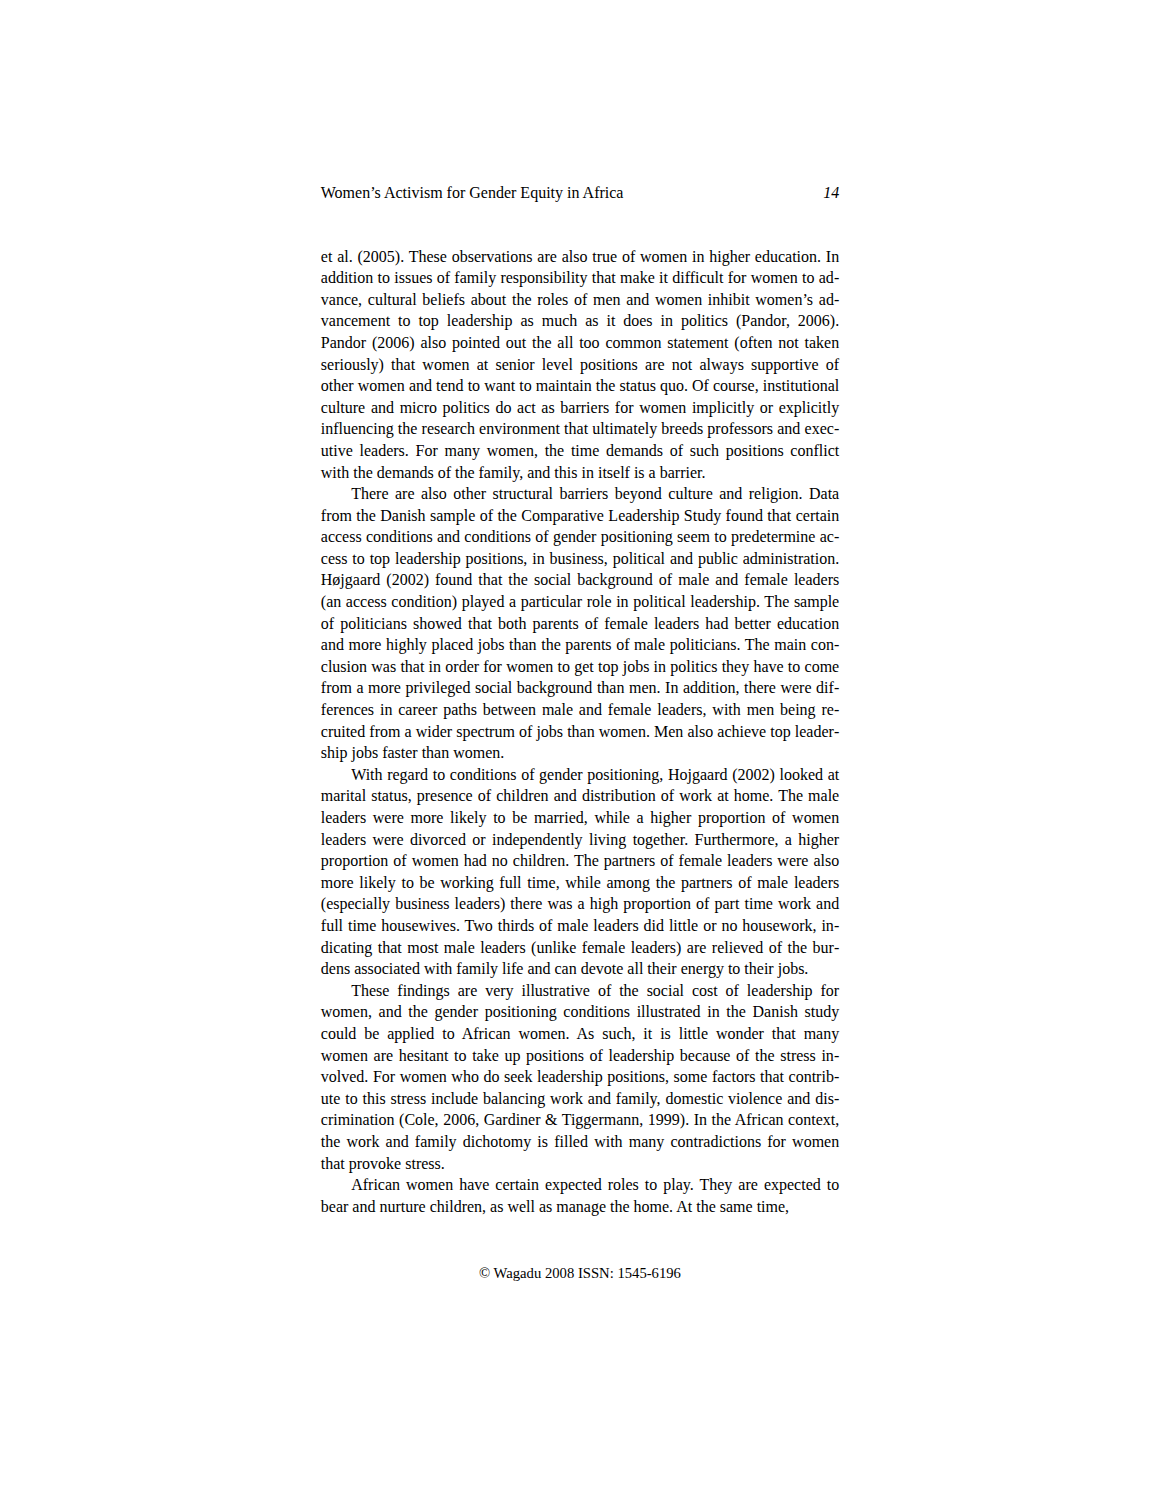Women’s Activism for Gender Equity in Africa 14
et al. (2005). These observations are also true of women in higher education. In addition to issues of family responsibility that make it difficult for women to advance, cultural beliefs about the roles of men and women inhibit women’s advancement to top leadership as much as it does in politics (Pandor, 2006). Pandor (2006) also pointed out the all too common statement (often not taken seriously) that women at senior level positions are not always supportive of other women and tend to want to maintain the status quo. Of course, institutional culture and micro politics do act as barriers for women implicitly or explicitly influencing the research environment that ultimately breeds professors and executive leaders. For many women, the time demands of such positions conflict with the demands of the family, and this in itself is a barrier.
There are also other structural barriers beyond culture and religion. Data from the Danish sample of the Comparative Leadership Study found that certain access conditions and conditions of gender positioning seem to predetermine access to top leadership positions, in business, political and public administration. Højgaard (2002) found that the social background of male and female leaders (an access condition) played a particular role in political leadership. The sample of politicians showed that both parents of female leaders had better education and more highly placed jobs than the parents of male politicians. The main conclusion was that in order for women to get top jobs in politics they have to come from a more privileged social background than men. In addition, there were differences in career paths between male and female leaders, with men being recruited from a wider spectrum of jobs than women. Men also achieve top leadership jobs faster than women.
With regard to conditions of gender positioning, Hojgaard (2002) looked at marital status, presence of children and distribution of work at home. The male leaders were more likely to be married, while a higher proportion of women leaders were divorced or independently living together. Furthermore, a higher proportion of women had no children. The partners of female leaders were also more likely to be working full time, while among the partners of male leaders (especially business leaders) there was a high proportion of part time work and full time housewives. Two thirds of male leaders did little or no housework, indicating that most male leaders (unlike female leaders) are relieved of the burdens associated with family life and can devote all their energy to their jobs.
These findings are very illustrative of the social cost of leadership for women, and the gender positioning conditions illustrated in the Danish study could be applied to African women. As such, it is little wonder that many women are hesitant to take up positions of leadership because of the stress involved. For women who do seek leadership positions, some factors that contribute to this stress include balancing work and family, domestic violence and discrimination (Cole, 2006, Gardiner & Tiggermann, 1999). In the African context, the work and family dichotomy is filled with many contradictions for women that provoke stress.
African women have certain expected roles to play. They are expected to bear and nurture children, as well as manage the home. At the same time,
© Wagadu 2008 ISSN: 1545-6196